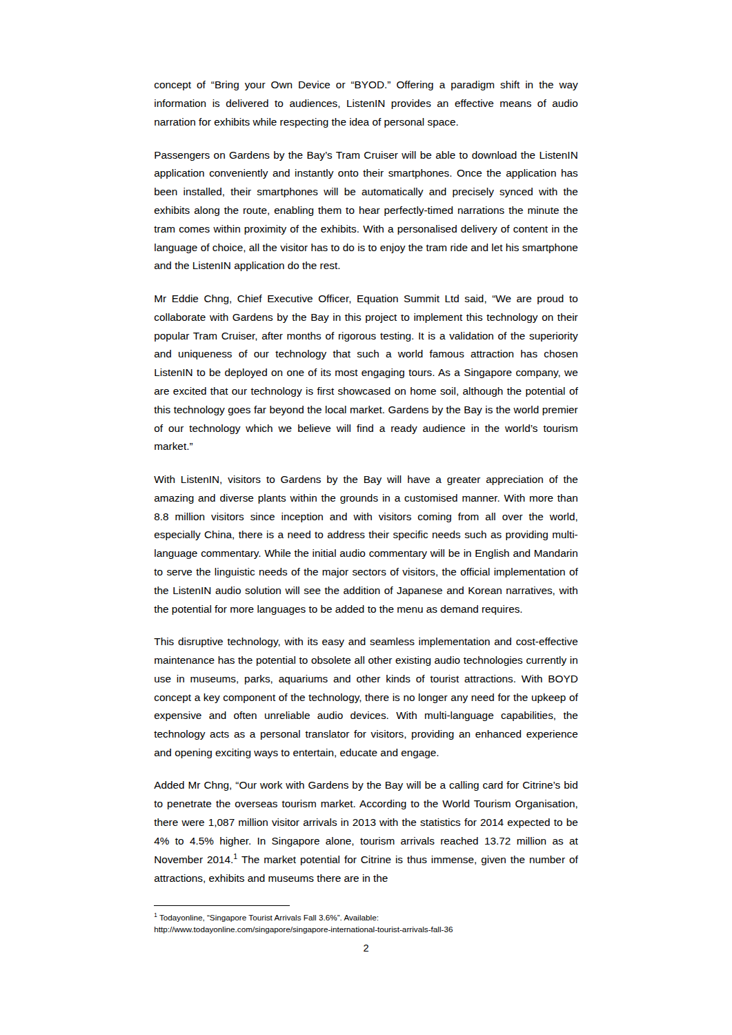concept of “Bring your Own Device or “BYOD.” Offering a paradigm shift in the way information is delivered to audiences, ListenIN provides an effective means of audio narration for exhibits while respecting the idea of personal space.
Passengers on Gardens by the Bay’s Tram Cruiser will be able to download the ListenIN application conveniently and instantly onto their smartphones. Once the application has been installed, their smartphones will be automatically and precisely synced with the exhibits along the route, enabling them to hear perfectly-timed narrations the minute the tram comes within proximity of the exhibits. With a personalised delivery of content in the language of choice, all the visitor has to do is to enjoy the tram ride and let his smartphone and the ListenIN application do the rest.
Mr Eddie Chng, Chief Executive Officer, Equation Summit Ltd said, “We are proud to collaborate with Gardens by the Bay in this project to implement this technology on their popular Tram Cruiser, after months of rigorous testing. It is a validation of the superiority and uniqueness of our technology that such a world famous attraction has chosen ListenIN to be deployed on one of its most engaging tours. As a Singapore company, we are excited that our technology is first showcased on home soil, although the potential of this technology goes far beyond the local market. Gardens by the Bay is the world premier of our technology which we believe will find a ready audience in the world’s tourism market.”
With ListenIN, visitors to Gardens by the Bay will have a greater appreciation of the amazing and diverse plants within the grounds in a customised manner. With more than 8.8 million visitors since inception and with visitors coming from all over the world, especially China, there is a need to address their specific needs such as providing multi-language commentary. While the initial audio commentary will be in English and Mandarin to serve the linguistic needs of the major sectors of visitors, the official implementation of the ListenIN audio solution will see the addition of Japanese and Korean narratives, with the potential for more languages to be added to the menu as demand requires.
This disruptive technology, with its easy and seamless implementation and cost-effective maintenance has the potential to obsolete all other existing audio technologies currently in use in museums, parks, aquariums and other kinds of tourist attractions. With BOYD concept a key component of the technology, there is no longer any need for the upkeep of expensive and often unreliable audio devices. With multi-language capabilities, the technology acts as a personal translator for visitors, providing an enhanced experience and opening exciting ways to entertain, educate and engage.
Added Mr Chng, “Our work with Gardens by the Bay will be a calling card for Citrine’s bid to penetrate the overseas tourism market. According to the World Tourism Organisation, there were 1,087 million visitor arrivals in 2013 with the statistics for 2014 expected to be 4% to 4.5% higher. In Singapore alone, tourism arrivals reached 13.72 million as at November 2014.1 The market potential for Citrine is thus immense, given the number of attractions, exhibits and museums there are in the
1 Todayonline, “Singapore Tourist Arrivals Fall 3.6%”. Available:
http://www.todayonline.com/singapore/singapore-international-tourist-arrivals-fall-36
2